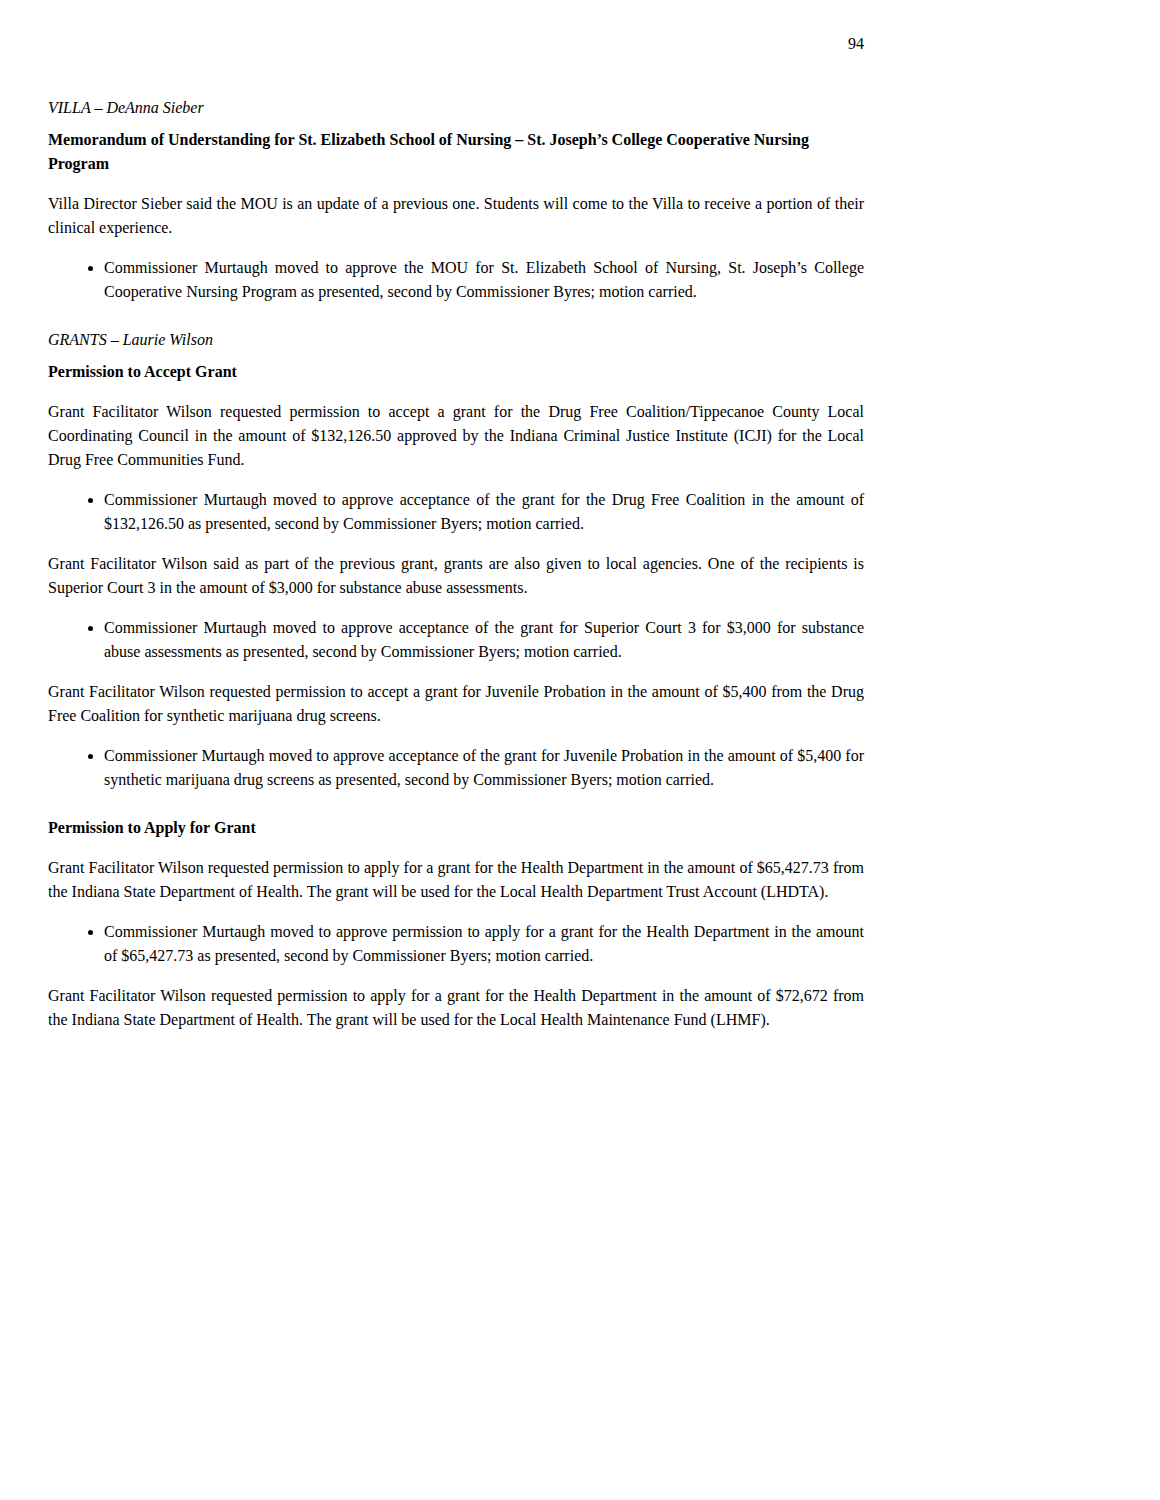94
VILLA – DeAnna Sieber
Memorandum of Understanding for St. Elizabeth School of Nursing – St. Joseph’s College Cooperative Nursing Program
Villa Director Sieber said the MOU is an update of a previous one. Students will come to the Villa to receive a portion of their clinical experience.
Commissioner Murtaugh moved to approve the MOU for St. Elizabeth School of Nursing, St. Joseph’s College Cooperative Nursing Program as presented, second by Commissioner Byres; motion carried.
GRANTS – Laurie Wilson
Permission to Accept Grant
Grant Facilitator Wilson requested permission to accept a grant for the Drug Free Coalition/Tippecanoe County Local Coordinating Council in the amount of $132,126.50 approved by the Indiana Criminal Justice Institute (ICJI) for the Local Drug Free Communities Fund.
Commissioner Murtaugh moved to approve acceptance of the grant for the Drug Free Coalition in the amount of $132,126.50 as presented, second by Commissioner Byers; motion carried.
Grant Facilitator Wilson said as part of the previous grant, grants are also given to local agencies. One of the recipients is Superior Court 3 in the amount of $3,000 for substance abuse assessments.
Commissioner Murtaugh moved to approve acceptance of the grant for Superior Court 3 for $3,000 for substance abuse assessments as presented, second by Commissioner Byers; motion carried.
Grant Facilitator Wilson requested permission to accept a grant for Juvenile Probation in the amount of $5,400 from the Drug Free Coalition for synthetic marijuana drug screens.
Commissioner Murtaugh moved to approve acceptance of the grant for Juvenile Probation in the amount of $5,400 for synthetic marijuana drug screens as presented, second by Commissioner Byers; motion carried.
Permission to Apply for Grant
Grant Facilitator Wilson requested permission to apply for a grant for the Health Department in the amount of $65,427.73 from the Indiana State Department of Health. The grant will be used for the Local Health Department Trust Account (LHDTA).
Commissioner Murtaugh moved to approve permission to apply for a grant for the Health Department in the amount of $65,427.73 as presented, second by Commissioner Byers; motion carried.
Grant Facilitator Wilson requested permission to apply for a grant for the Health Department in the amount of $72,672 from the Indiana State Department of Health. The grant will be used for the Local Health Maintenance Fund (LHMF).